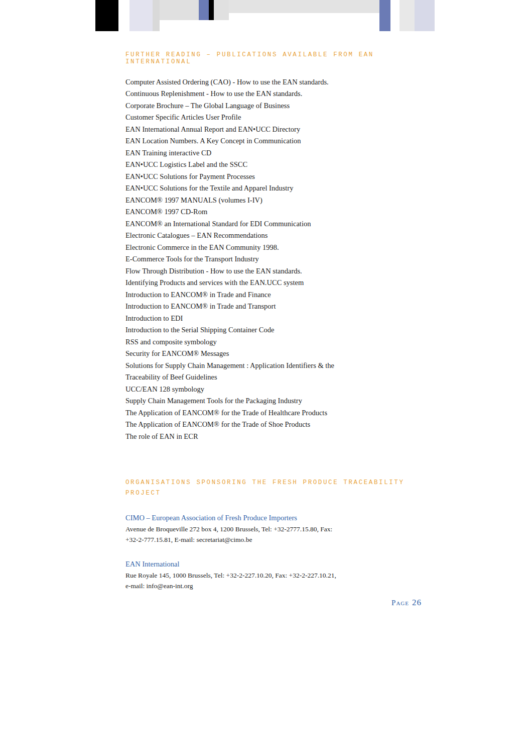Further Reading – Publications Available from EAN International
Computer Assisted Ordering (CAO) - How to use the EAN standards.
Continuous Replenishment - How to use the EAN standards.
Corporate Brochure – The Global Language of Business
Customer Specific Articles User Profile
EAN International Annual Report and EAN•UCC Directory
EAN Location Numbers. A Key Concept in Communication
EAN Training interactive CD
EAN•UCC Logistics Label and the SSCC
EAN•UCC Solutions for Payment Processes
EAN•UCC Solutions for the Textile and Apparel Industry
EANCOM® 1997 MANUALS (volumes I-IV)
EANCOM® 1997 CD-Rom
EANCOM® an International Standard for EDI Communication
Electronic Catalogues – EAN Recommendations
Electronic Commerce in the EAN Community 1998.
E-Commerce Tools for the Transport Industry
Flow Through Distribution - How to use the EAN standards.
Identifying Products and services with the EAN.UCC system
Introduction to EANCOM® in Trade and Finance
Introduction to EANCOM® in Trade and Transport
Introduction to EDI
Introduction to the Serial Shipping Container Code
RSS and composite symbology
Security for EANCOM® Messages
Solutions for Supply Chain Management : Application Identifiers & the
Traceability of Beef Guidelines
UCC/EAN 128 symbology
Supply Chain Management Tools for the Packaging Industry
The Application of EANCOM® for the Trade of Healthcare Products
The Application of EANCOM® for the Trade of Shoe Products
The role of EAN in ECR
Organisations Sponsoring the Fresh Produce Traceability
Project
CIMO – European Association of Fresh Produce Importers
Avenue de Broqueville 272 box 4, 1200 Brussels, Tel: +32-2777.15.80, Fax:
+32-2-777.15.81, E-mail: secretariat@cimo.be
EAN International
Rue Royale 145, 1000 Brussels, Tel: +32-2-227.10.20, Fax: +32-2-227.10.21,
e-mail: info@ean-int.org
Page26